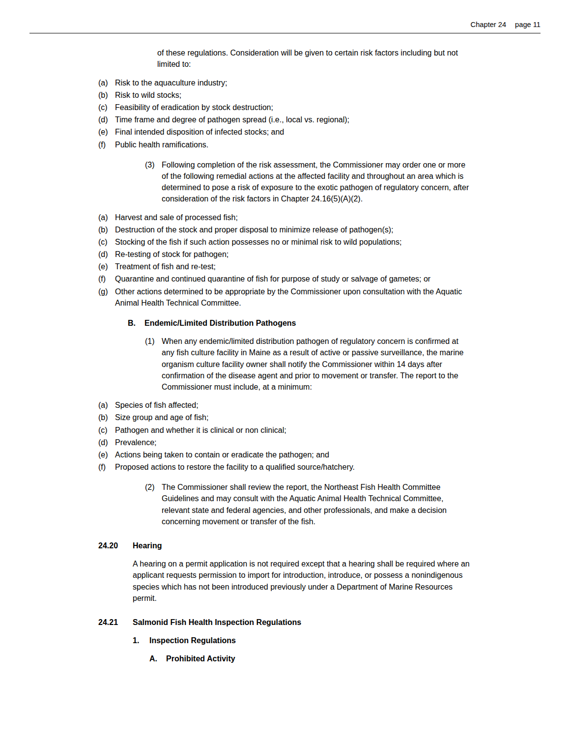Chapter 24 page 11
of these regulations. Consideration will be given to certain risk factors including but not limited to:
(a) Risk to the aquaculture industry;
(b) Risk to wild stocks;
(c) Feasibility of eradication by stock destruction;
(d) Time frame and degree of pathogen spread (i.e., local vs. regional);
(e) Final intended disposition of infected stocks; and
(f) Public health ramifications.
(3) Following completion of the risk assessment, the Commissioner may order one or more of the following remedial actions at the affected facility and throughout an area which is determined to pose a risk of exposure to the exotic pathogen of regulatory concern, after consideration of the risk factors in Chapter 24.16(5)(A)(2).
(a) Harvest and sale of processed fish;
(b) Destruction of the stock and proper disposal to minimize release of pathogen(s);
(c) Stocking of the fish if such action possesses no or minimal risk to wild populations;
(d) Re-testing of stock for pathogen;
(e) Treatment of fish and re-test;
(f) Quarantine and continued quarantine of fish for purpose of study or salvage of gametes; or
(g) Other actions determined to be appropriate by the Commissioner upon consultation with the Aquatic Animal Health Technical Committee.
B. Endemic/Limited Distribution Pathogens
(1) When any endemic/limited distribution pathogen of regulatory concern is confirmed at any fish culture facility in Maine as a result of active or passive surveillance, the marine organism culture facility owner shall notify the Commissioner within 14 days after confirmation of the disease agent and prior to movement or transfer. The report to the Commissioner must include, at a minimum:
(a) Species of fish affected;
(b) Size group and age of fish;
(c) Pathogen and whether it is clinical or non clinical;
(d) Prevalence;
(e) Actions being taken to contain or eradicate the pathogen; and
(f) Proposed actions to restore the facility to a qualified source/hatchery.
(2) The Commissioner shall review the report, the Northeast Fish Health Committee Guidelines and may consult with the Aquatic Animal Health Technical Committee, relevant state and federal agencies, and other professionals, and make a decision concerning movement or transfer of the fish.
24.20 Hearing
A hearing on a permit application is not required except that a hearing shall be required where an applicant requests permission to import for introduction, introduce, or possess a nonindigenous species which has not been introduced previously under a Department of Marine Resources permit.
24.21 Salmonid Fish Health Inspection Regulations
1. Inspection Regulations
A. Prohibited Activity